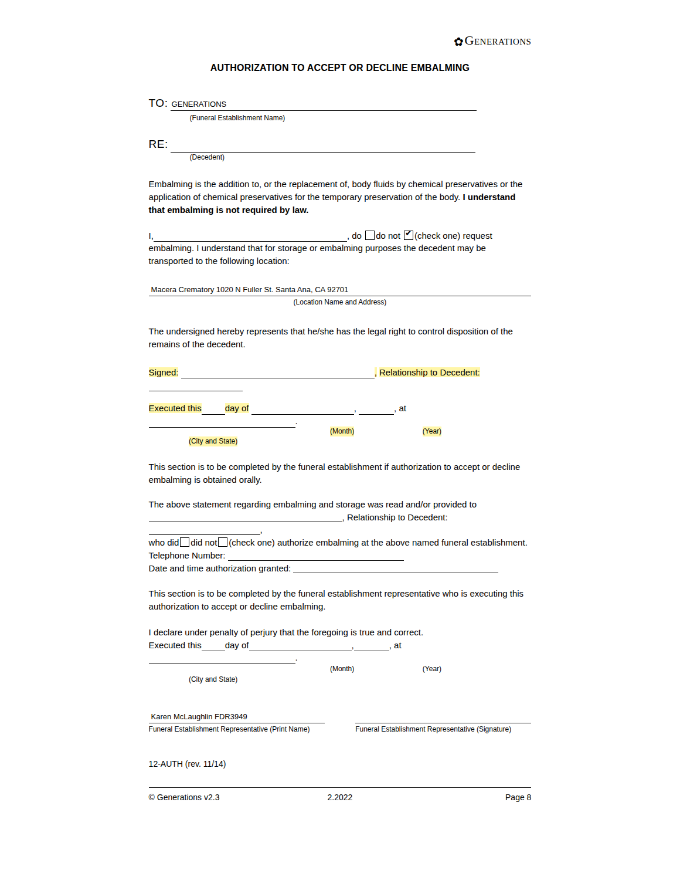✿Generations
AUTHORIZATION TO ACCEPT OR DECLINE EMBALMING
TO: GENERATIONS
(Funeral Establishment Name)
RE:
(Decedent)
Embalming is the addition to, or the replacement of, body fluids by chemical preservatives or the application of chemical preservatives for the temporary preservation of the body. I understand that embalming is not required by law.
I, , do do not (check one) request embalming. I understand that for storage or embalming purposes the decedent may be transported to the following location:
Macera Crematory 1020 N Fuller St. Santa Ana, CA 92701
(Location Name and Address)
The undersigned hereby represents that he/she has the legal right to control disposition of the remains of the decedent.
Signed: , Relationship to Decedent:
Executed this day of , , at .
(Month) (Year) (City and State)
This section is to be completed by the funeral establishment if authorization to accept or decline embalming is obtained orally.
The above statement regarding embalming and storage was read and/or provided to
, Relationship to Decedent: ,
who did did not (check one) authorize embalming at the above named funeral establishment. Telephone Number:
Date and time authorization granted:
This section is to be completed by the funeral establishment representative who is executing this authorization to accept or decline embalming.
I declare under penalty of perjury that the foregoing is true and correct.
Executed this day of , , at .
(Month) (Year) (City and State)
Karen McLaughlin FDR3949
Funeral Establishment Representative (Print Name)
Funeral Establishment Representative (Signature)
12-AUTH (rev. 11/14)
© Generations v2.3
2.2022
Page 8